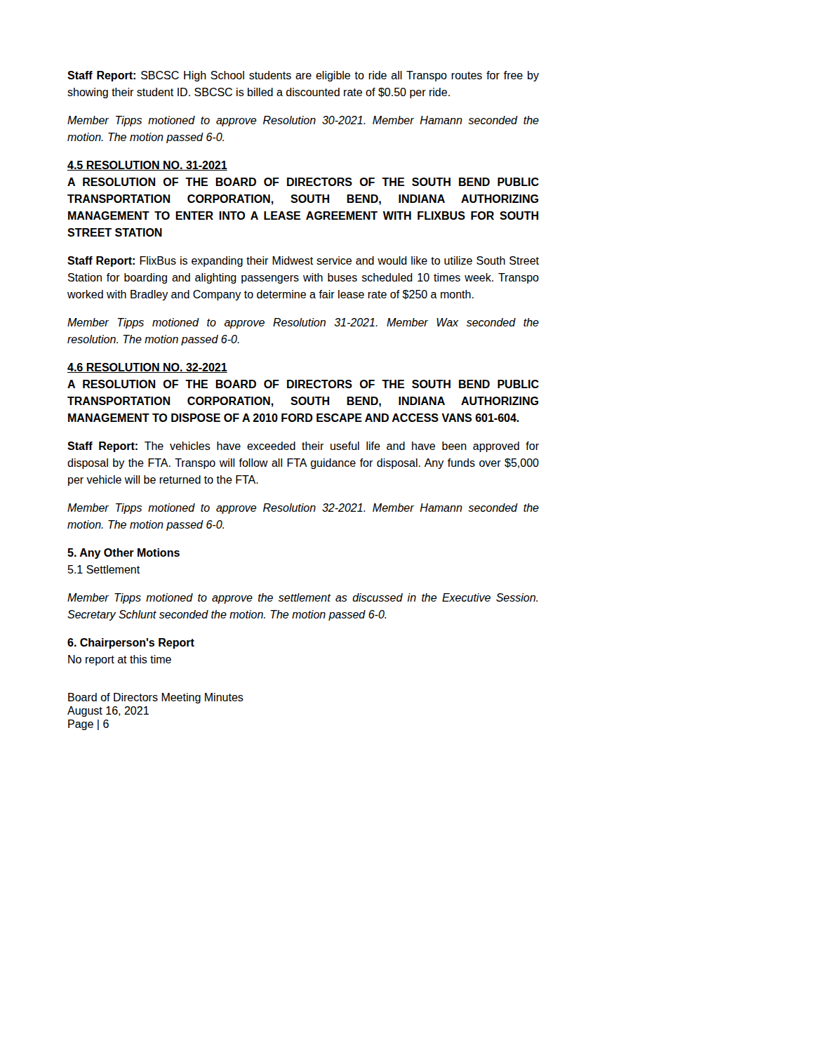Staff Report: SBCSC High School students are eligible to ride all Transpo routes for free by showing their student ID. SBCSC is billed a discounted rate of $0.50 per ride.
Member Tipps motioned to approve Resolution 30-2021. Member Hamann seconded the motion. The motion passed 6-0.
4.5 RESOLUTION NO. 31-2021
A RESOLUTION OF THE BOARD OF DIRECTORS OF THE SOUTH BEND PUBLIC TRANSPORTATION CORPORATION, SOUTH BEND, INDIANA AUTHORIZING MANAGEMENT TO ENTER INTO A LEASE AGREEMENT WITH FLIXBUS FOR SOUTH STREET STATION
Staff Report: FlixBus is expanding their Midwest service and would like to utilize South Street Station for boarding and alighting passengers with buses scheduled 10 times week. Transpo worked with Bradley and Company to determine a fair lease rate of $250 a month.
Member Tipps motioned to approve Resolution 31-2021. Member Wax seconded the resolution. The motion passed 6-0.
4.6 RESOLUTION NO. 32-2021
A RESOLUTION OF THE BOARD OF DIRECTORS OF THE SOUTH BEND PUBLIC TRANSPORTATION CORPORATION, SOUTH BEND, INDIANA AUTHORIZING MANAGEMENT TO DISPOSE OF A 2010 FORD ESCAPE AND ACCESS VANS 601-604.
Staff Report: The vehicles have exceeded their useful life and have been approved for disposal by the FTA. Transpo will follow all FTA guidance for disposal. Any funds over $5,000 per vehicle will be returned to the FTA.
Member Tipps motioned to approve Resolution 32-2021. Member Hamann seconded the motion. The motion passed 6-0.
5. Any Other Motions
5.1 Settlement
Member Tipps motioned to approve the settlement as discussed in the Executive Session. Secretary Schlunt seconded the motion. The motion passed 6-0.
6. Chairperson's Report
No report at this time
Board of Directors Meeting Minutes
August 16, 2021
Page | 6